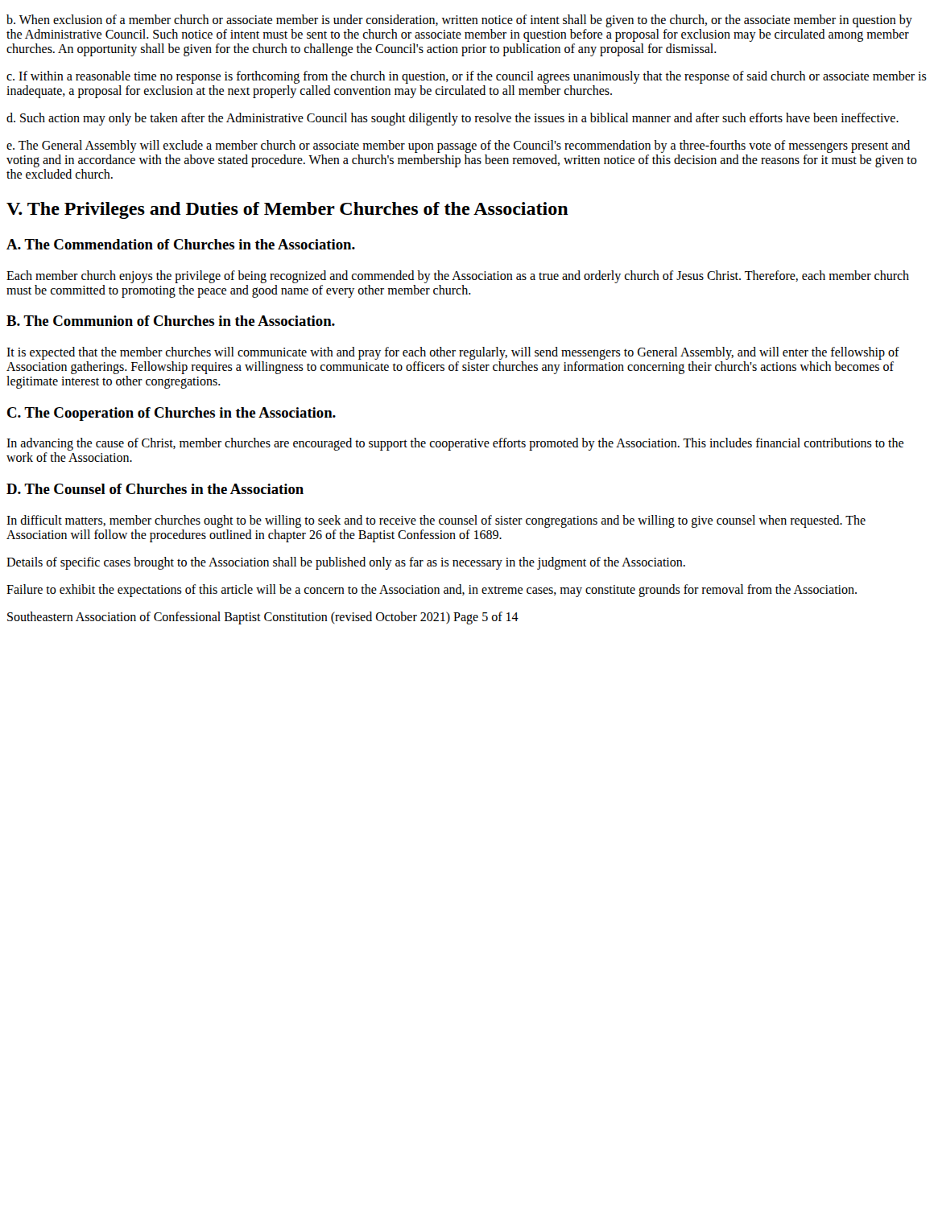b. When exclusion of a member church or associate member is under consideration, written notice of intent shall be given to the church, or the associate member in question by the Administrative Council. Such notice of intent must be sent to the church or associate member in question before a proposal for exclusion may be circulated among member churches. An opportunity shall be given for the church to challenge the Council's action prior to publication of any proposal for dismissal.
c. If within a reasonable time no response is forthcoming from the church in question, or if the council agrees unanimously that the response of said church or associate member is inadequate, a proposal for exclusion at the next properly called convention may be circulated to all member churches.
d. Such action may only be taken after the Administrative Council has sought diligently to resolve the issues in a biblical manner and after such efforts have been ineffective.
e. The General Assembly will exclude a member church or associate member upon passage of the Council's recommendation by a three-fourths vote of messengers present and voting and in accordance with the above stated procedure. When a church's membership has been removed, written notice of this decision and the reasons for it must be given to the excluded church.
V. The Privileges and Duties of Member Churches of the Association
A. The Commendation of Churches in the Association.
Each member church enjoys the privilege of being recognized and commended by the Association as a true and orderly church of Jesus Christ. Therefore, each member church must be committed to promoting the peace and good name of every other member church.
B. The Communion of Churches in the Association.
It is expected that the member churches will communicate with and pray for each other regularly, will send messengers to General Assembly, and will enter the fellowship of Association gatherings. Fellowship requires a willingness to communicate to officers of sister churches any information concerning their church's actions which becomes of legitimate interest to other congregations.
C. The Cooperation of Churches in the Association.
In advancing the cause of Christ, member churches are encouraged to support the cooperative efforts promoted by the Association. This includes financial contributions to the work of the Association.
D. The Counsel of Churches in the Association
In difficult matters, member churches ought to be willing to seek and to receive the counsel of sister congregations and be willing to give counsel when requested. The Association will follow the procedures outlined in chapter 26 of the Baptist Confession of 1689.
Details of specific cases brought to the Association shall be published only as far as is necessary in the judgment of the Association.
Failure to exhibit the expectations of this article will be a concern to the Association and, in extreme cases, may constitute grounds for removal from the Association.
Southeastern Association of Confessional Baptist Constitution (revised October 2021) Page 5 of 14